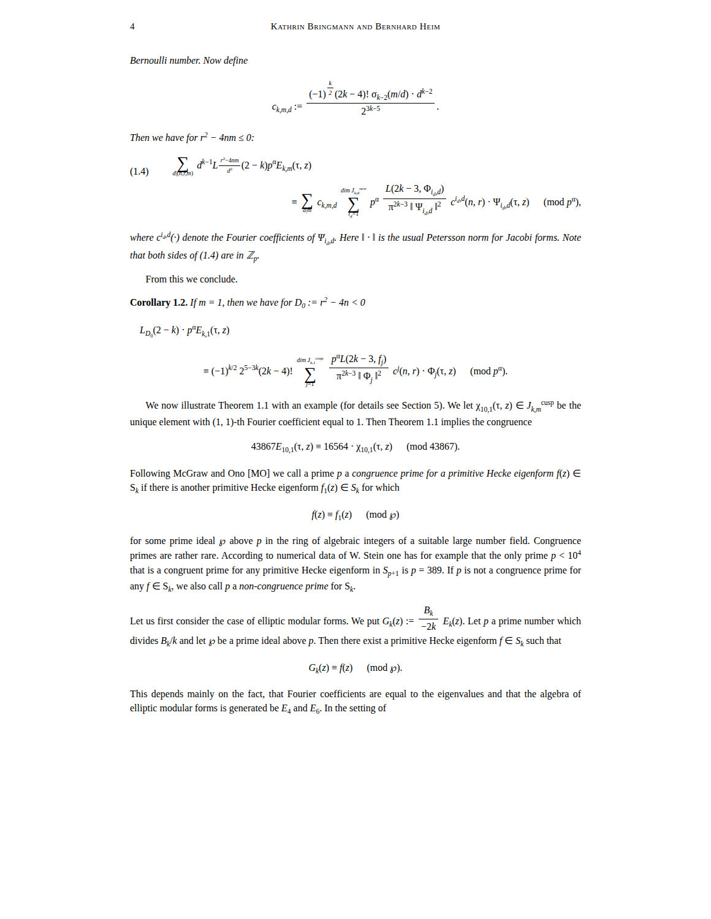4 Kathrin Bringmann and Bernhard Heim
Bernoulli number. Now define
ck,m,d := (−1)k 2(2k − 4)! σk−2(m/d) · dk−2 23k−5 .
Then we have for r2 − 4nm ≤ 0:
(1.4)
∑d|(n,r,m) dk−1Lr2−4nm d2(2 − k)pαEk,m(τ, z)
≡ ∑d|m ck,m,d dim Jk,dnew∑id=1 pα L(2k − 3, Φid,d) π2k−3 ‖ Ψid,d ‖2 cid,d(n, r) · Ψid,d(τ, z) (mod pα),
where cid,d(·) denote the Fourier coefficients of Ψid,d. Here ‖ · ‖ is the usual Petersson norm for Jacobi forms. Note that both sides of (1.4) are in ℤp.
From this we conclude.
Corollary 1.2. If m = 1, then we have for D0 := r2 − 4n < 0
LD0(2 − k) · pαEk,1(τ, z)
≡ (−1)k/2 25−3k(2k − 4)! dim Jk,1cusp∑j=1 pαL(2k − 3, fj) π2k−3 ‖ Φj ‖2 cj(n, r) · Φj(τ, z) (mod pα).
We now illustrate Theorem 1.1 with an example (for details see Section 5). We let χ10,1(τ, z) ∈ Jk,mcusp be the unique element with (1, 1)-th Fourier coefficient equal to 1. Then Theorem 1.1 implies the congruence
43867E10,1(τ, z) ≡ 16564 · χ10,1(τ, z) (mod 43867).
Following McGraw and Ono [MO] we call a prime p a congruence prime for a primitive Hecke eigenform f(z) ∈ Sk if there is another primitive Hecke eigenform f1(z) ∈ Sk for which
f(z) ≡ f1(z) (mod ℘)
for some prime ideal ℘ above p in the ring of algebraic integers of a suitable large number field. Congruence primes are rather rare. According to numerical data of W. Stein one has for example that the only prime p < 104 that is a congruent prime for any primitive Hecke eigenform in Sp+1 is p = 389. If p is not a congruence prime for any f ∈ Sk, we also call p a non-congruence prime for Sk.
Let us first consider the case of elliptic modular forms. We put Gk(z) := Bk−2k Ek(z). Let p a prime number which divides Bk/k and let ℘ be a prime ideal above p. Then there exist a primitive Hecke eigenform f ∈ Sk such that
Gk(z) ≡ f(z) (mod ℘).
This depends mainly on the fact, that Fourier coefficients are equal to the eigenvalues and that the algebra of elliptic modular forms is generated be E4 and E6. In the setting of